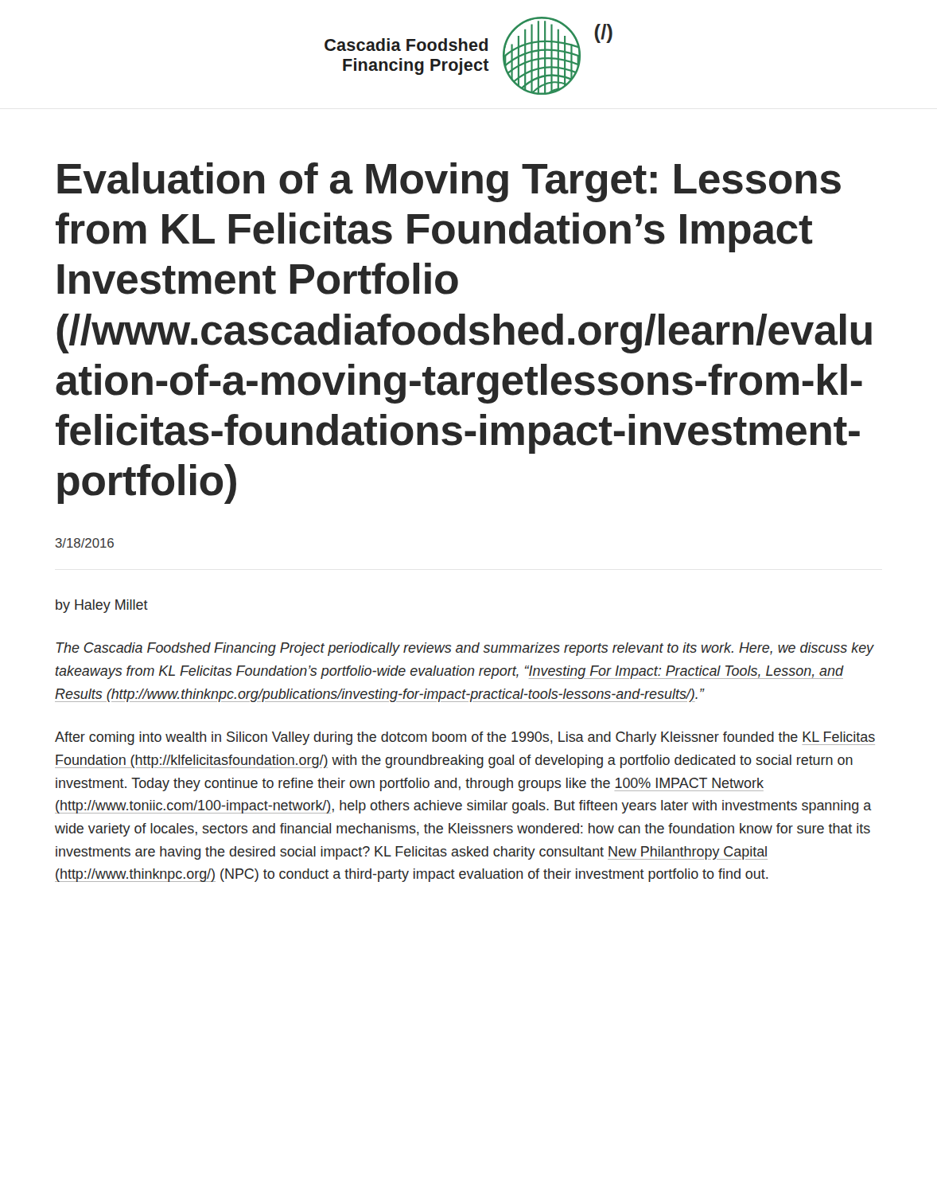Cascadia Foodshed Financing Project (/)
Evaluation of a Moving Target: Lessons from KL Felicitas Foundation’s Impact Investment Portfolio (//www.cascadiafoodshed.org/learn/evaluation-of-a-moving-targetlessons-from-kl-felicitas-foundations-impact-investment-portfolio)
3/18/2016
by Haley Millet
The Cascadia Foodshed Financing Project periodically reviews and summarizes reports relevant to its work. Here, we discuss key takeaways from KL Felicitas Foundation’s portfolio-wide evaluation report, “Investing For Impact: Practical Tools, Lesson, and Results (http://www.thinknpc.org/publications/investing-for-impact-practical-tools-lessons-and-results/).”
After coming into wealth in Silicon Valley during the dotcom boom of the 1990s, Lisa and Charly Kleissner founded the KL Felicitas Foundation (http://klfelicitasfoundation.org/) with the groundbreaking goal of developing a portfolio dedicated to social return on investment. Today they continue to refine their own portfolio and, through groups like the 100% IMPACT Network (http://www.toniic.com/100-impact-network/), help others achieve similar goals. But fifteen years later with investments spanning a wide variety of locales, sectors and financial mechanisms, the Kleissners wondered: how can the foundation know for sure that its investments are having the desired social impact? KL Felicitas asked charity consultant New Philanthropy Capital (http://www.thinknpc.org/) (NPC) to conduct a third-party impact evaluation of their investment portfolio to find out.